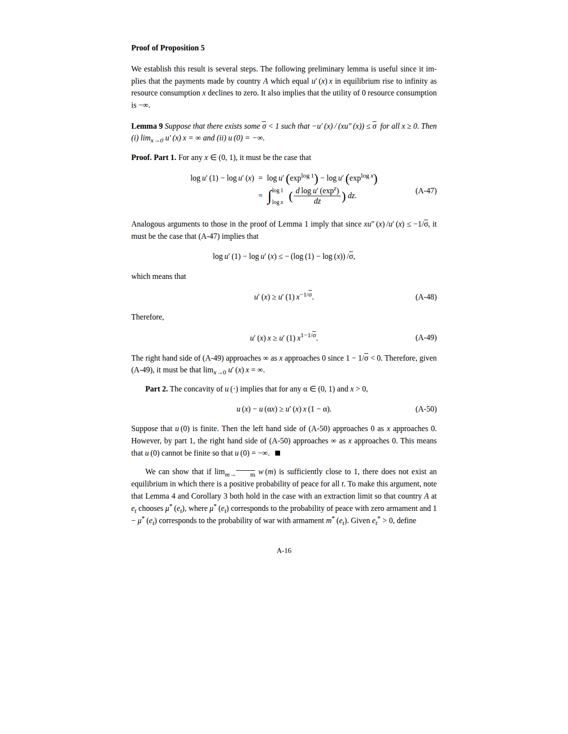Proof of Proposition 5
We establish this result is several steps. The following preliminary lemma is useful since it implies that the payments made by country A which equal u′ (x) x in equilibrium rise to infinity as resource consumption x declines to zero. It also implies that the utility of 0 resource consumption is −∞.
Lemma 9 Suppose that there exists some σ < 1 such that −u′ (x) / (xu″ (x)) ≤ σ for all x ≥ 0. Then (i) limx→0 u′ (x) x = ∞ and (ii) u (0) = −∞.
Proof. Part 1. For any x ∈ (0, 1), it must be the case that
(A-47)
| log u ′ (1) − log u ′ ( x ) | = | log u ′ ( exp log 1 ) − log u ′ ( exp log x ) |
| | = | ∫ log 1 log x ( d log u ′ (exp z ) dz ) dz . |
Analogous arguments to those in the proof of Lemma 1 imply that since xu″ (x) /u′ (x) ≤ −1/σ, it must be the case that (A-47) implies that
log u′ (1) − log u′ (x) ≤ − (log (1) − log (x)) /σ,
which means that
(A-48) u′ (x) ≥ u′ (1) x−1/σ.
Therefore,
(A-49) u′ (x) x ≥ u′ (1) x1−1/σ.
The right hand side of (A-49) approaches ∞ as x approaches 0 since 1 − 1/σ < 0. Therefore, given (A-49), it must be that limx→0 u′ (x) x = ∞.
Part 2. The concavity of u (·) implies that for any α ∈ (0, 1) and x > 0,
(A-50) u (x) − u (αx) ≥ u′ (x) x (1 − α).
Suppose that u (0) is finite. Then the left hand side of (A-50) approaches 0 as x approaches 0. However, by part 1, the right hand side of (A-50) approaches ∞ as x approaches 0. This means that u (0) cannot be finite so that u (0) = −∞.
We can show that if limm→m w (m) is sufficiently close to 1, there does not exist an equilibrium in which there is a positive probability of peace for all t. To make this argument, note that Lemma 4 and Corollary 3 both hold in the case with an extraction limit so that country A at et chooses μ* (et), where μ* (et) corresponds to the probability of peace with zero armament and 1 − μ* (et) corresponds to the probability of war with armament m* (et). Given et* > 0, define
A-16